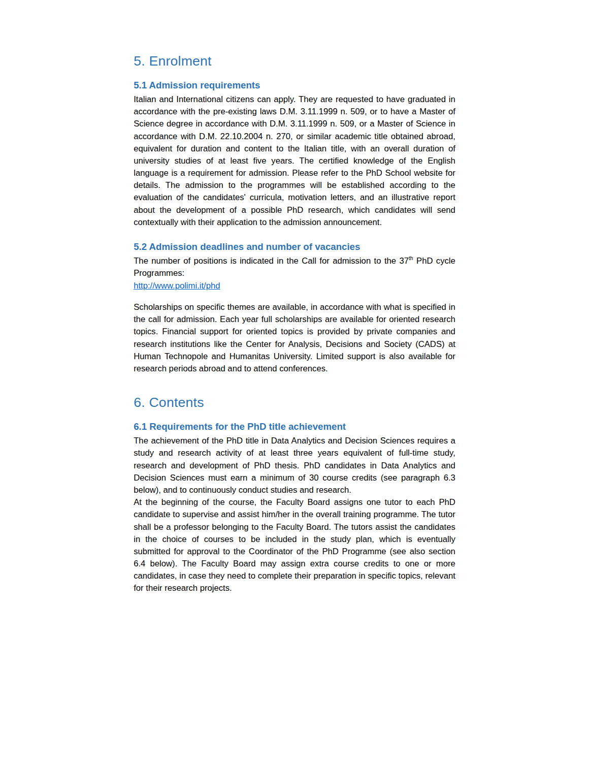5. Enrolment
5.1 Admission requirements
Italian and International citizens can apply. They are requested to have graduated in accordance with the pre-existing laws D.M. 3.11.1999 n. 509, or to have a Master of Science degree in accordance with D.M. 3.11.1999 n. 509, or a Master of Science in accordance with D.M. 22.10.2004 n. 270, or similar academic title obtained abroad, equivalent for duration and content to the Italian title, with an overall duration of university studies of at least five years. The certified knowledge of the English language is a requirement for admission. Please refer to the PhD School website for details. The admission to the programmes will be established according to the evaluation of the candidates' curricula, motivation letters, and an illustrative report about the development of a possible PhD research, which candidates will send contextually with their application to the admission announcement.
5.2 Admission deadlines and number of vacancies
The number of positions is indicated in the Call for admission to the 37th PhD cycle Programmes:
http://www.polimi.it/phd
Scholarships on specific themes are available, in accordance with what is specified in the call for admission. Each year full scholarships are available for oriented research topics. Financial support for oriented topics is provided by private companies and research institutions like the Center for Analysis, Decisions and Society (CADS) at Human Technopole and Humanitas University. Limited support is also available for research periods abroad and to attend conferences.
6. Contents
6.1 Requirements for the PhD title achievement
The achievement of the PhD title in Data Analytics and Decision Sciences requires a study and research activity of at least three years equivalent of full-time study, research and development of PhD thesis. PhD candidates in Data Analytics and Decision Sciences must earn a minimum of 30 course credits (see paragraph 6.3 below), and to continuously conduct studies and research.
At the beginning of the course, the Faculty Board assigns one tutor to each PhD candidate to supervise and assist him/her in the overall training programme. The tutor shall be a professor belonging to the Faculty Board. The tutors assist the candidates in the choice of courses to be included in the study plan, which is eventually submitted for approval to the Coordinator of the PhD Programme (see also section 6.4 below). The Faculty Board may assign extra course credits to one or more candidates, in case they need to complete their preparation in specific topics, relevant for their research projects.